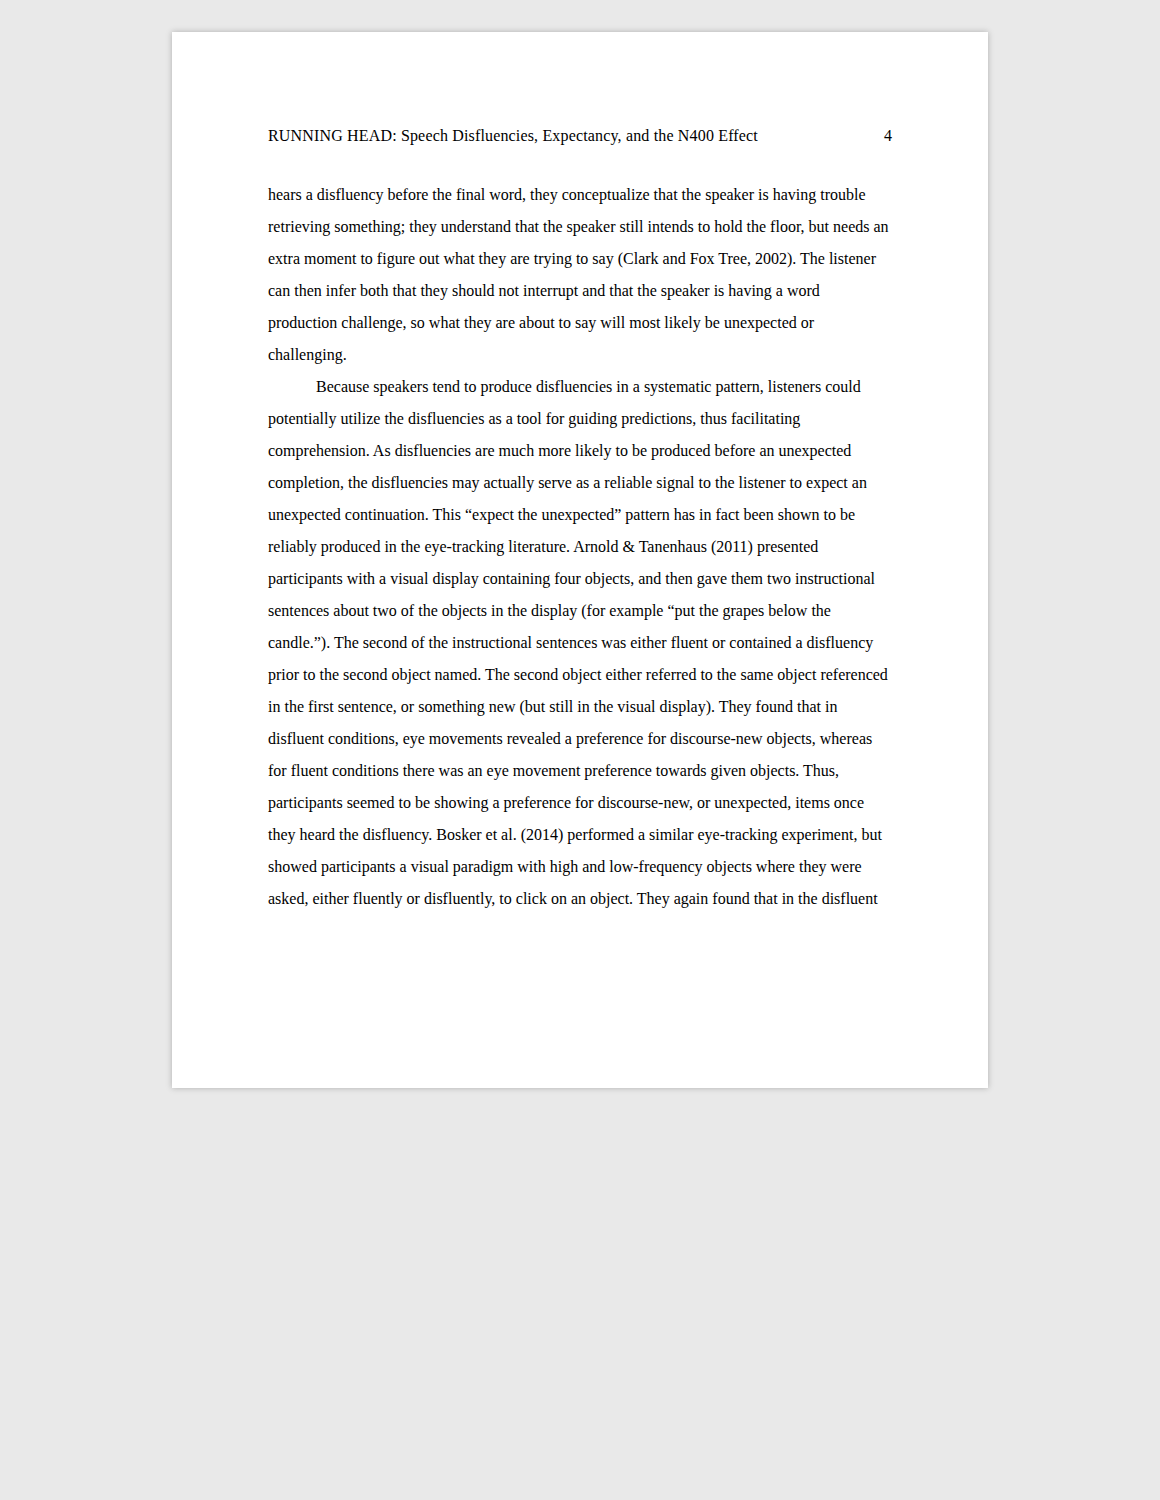RUNNING HEAD: Speech Disfluencies, Expectancy, and the N400 Effect 4
hears a disfluency before the final word, they conceptualize that the speaker is having trouble retrieving something; they understand that the speaker still intends to hold the floor, but needs an extra moment to figure out what they are trying to say (Clark and Fox Tree, 2002). The listener can then infer both that they should not interrupt and that the speaker is having a word production challenge, so what they are about to say will most likely be unexpected or challenging.
Because speakers tend to produce disfluencies in a systematic pattern, listeners could potentially utilize the disfluencies as a tool for guiding predictions, thus facilitating comprehension. As disfluencies are much more likely to be produced before an unexpected completion, the disfluencies may actually serve as a reliable signal to the listener to expect an unexpected continuation. This “expect the unexpected” pattern has in fact been shown to be reliably produced in the eye-tracking literature. Arnold & Tanenhaus (2011) presented participants with a visual display containing four objects, and then gave them two instructional sentences about two of the objects in the display (for example “put the grapes below the candle.”). The second of the instructional sentences was either fluent or contained a disfluency prior to the second object named. The second object either referred to the same object referenced in the first sentence, or something new (but still in the visual display). They found that in disfluent conditions, eye movements revealed a preference for discourse-new objects, whereas for fluent conditions there was an eye movement preference towards given objects. Thus, participants seemed to be showing a preference for discourse-new, or unexpected, items once they heard the disfluency. Bosker et al. (2014) performed a similar eye-tracking experiment, but showed participants a visual paradigm with high and low-frequency objects where they were asked, either fluently or disfluently, to click on an object. They again found that in the disfluent